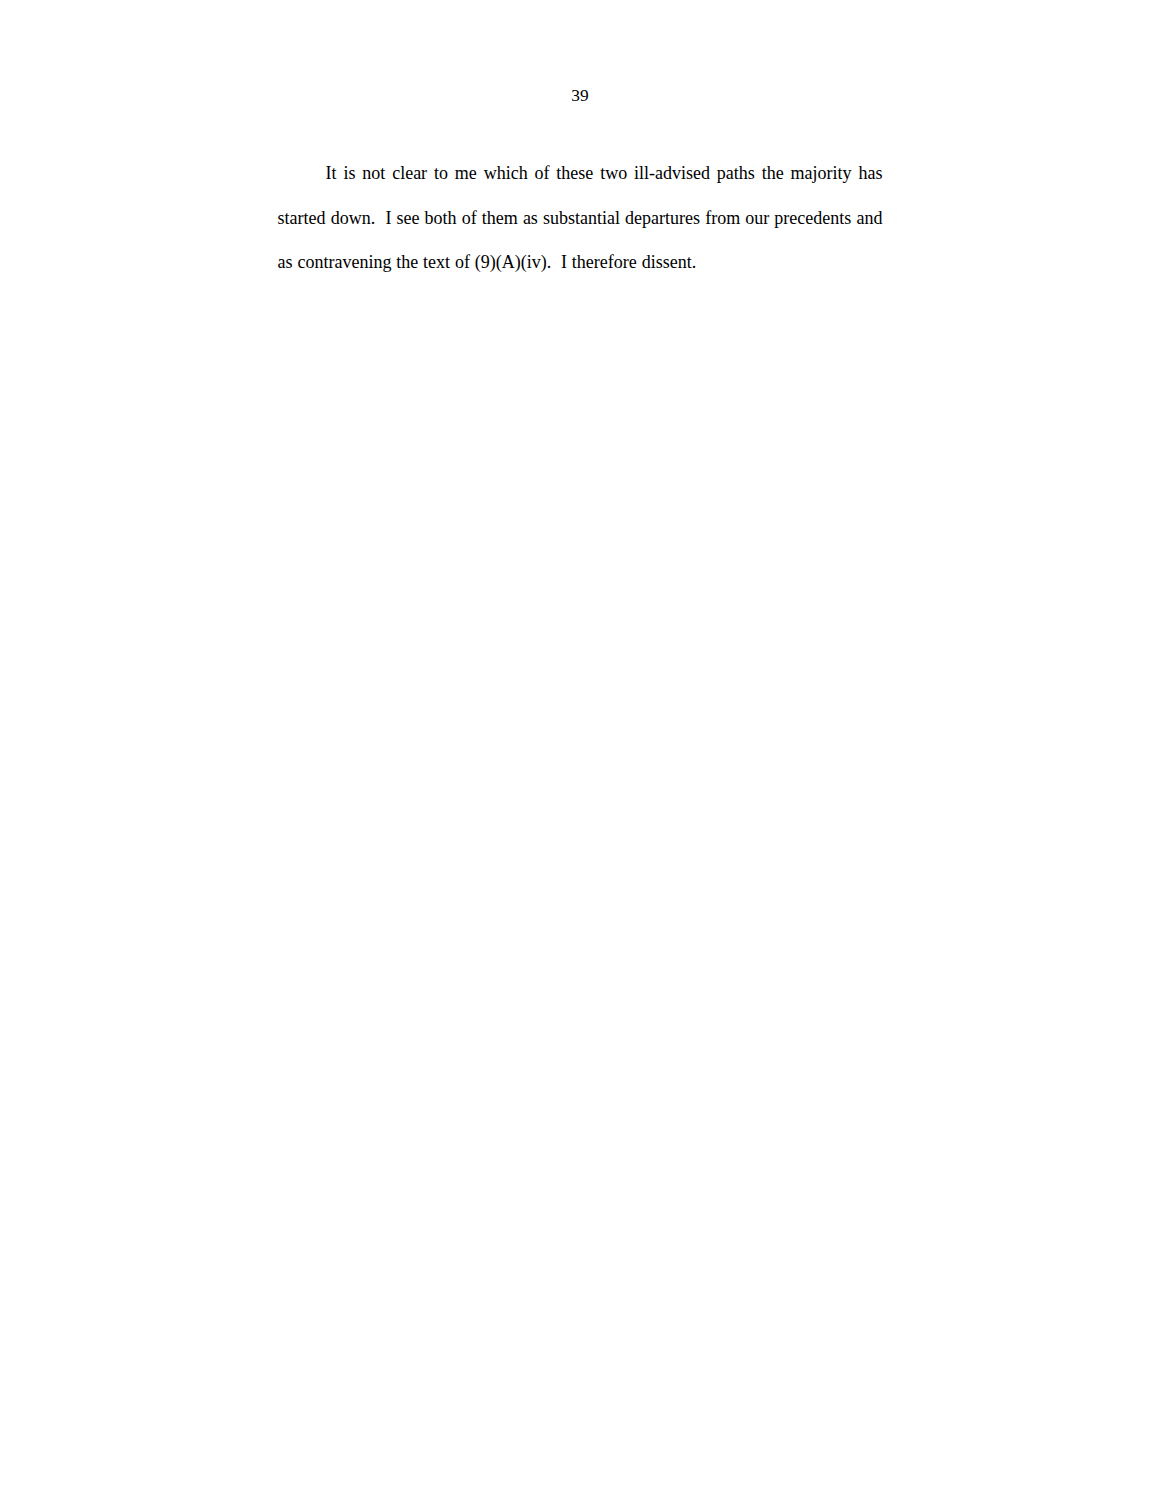39
It is not clear to me which of these two ill-advised paths the majority has started down. I see both of them as substantial departures from our precedents and as contravening the text of (9)(A)(iv). I therefore dissent.